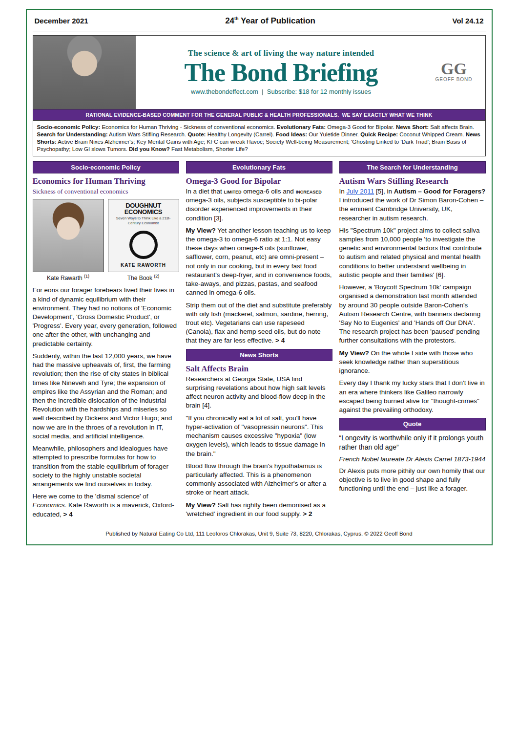December 2021
24th Year of Publication
Vol 24.12
The science & art of living the way nature intended
The Bond Briefing
www.thebondeffect.com | Subscribe: $18 for 12 monthly issues
GG
GEOFF BOND
RATIONAL EVIDENCE-BASED COMMENT FOR THE GENERAL PUBLIC & HEALTH PROFESSIONALS. WE SAY EXACTLY WHAT WE THINK
Socio-economic Policy: Economics for Human Thriving - Sickness of conventional economics. Evolutionary Fats: Omega-3 Good for Bipolar. News Short: Salt affects Brain. Search for Understanding: Autism Wars Stifling Research. Quote: Healthy Longevity (Carrel). Food Ideas: Our Yuletide Dinner. Quick Recipe: Coconut Whipped Cream. News Shorts: Active Brain Nixes Alzheimer's; Key Mental Gains with Age; KFC can wreak Havoc; Society Well-being Measurement; 'Ghosting Linked to 'Dark Triad'; Brain Basis of Psychopathy; Low GI slows Tumors. Did you Know? Fast Metabolism, Shorter Life?
Socio-economic Policy
Economics for Human Thriving
Sickness of conventional economics
DOUGHNUT
ECONOMICS
Seven Ways to Think Like a 21st-Century Economist
KATE RAWORTH
Kate Rawarth (1)
The Book (2)
For eons our forager forebears lived their lives in a kind of dynamic equilibrium with their environment. They had no notions of 'Economic Development', 'Gross Domestic Product', or 'Progress'. Every year, every generation, followed one after the other, with unchanging and predictable certainty.
Suddenly, within the last 12,000 years, we have had the massive upheavals of, first, the farming revolution; then the rise of city states in biblical times like Nineveh and Tyre; the expansion of empires like the Assyrian and the Roman; and then the incredible dislocation of the Industrial Revolution with the hardships and miseries so well described by Dickens and Victor Hugo; and now we are in the throes of a revolution in IT, social media, and artificial intelligence.
Meanwhile, philosophers and idealogues have attempted to prescribe formulas for how to transition from the stable equilibrium of forager society to the highly unstable societal arrangements we find ourselves in today.
Here we come to the 'dismal science' of Economics. Kate Raworth is a maverick, Oxford-educated, > 4
Evolutionary Fats
Omega-3 Good for Bipolar
In a diet that limited omega-6 oils and increased omega-3 oils, subjects susceptible to bi-polar disorder experienced improvements in their condition [3].
My View? Yet another lesson teaching us to keep the omega-3 to omega-6 ratio at 1:1. Not easy these days when omega-6 oils (sunflower, safflower, corn, peanut, etc) are omni-present – not only in our cooking, but in every fast food restaurant's deep-fryer, and in convenience foods, take-aways, and pizzas, pastas, and seafood canned in omega-6 oils.
Strip them out of the diet and substitute preferably with oily fish (mackerel, salmon, sardine, herring, trout etc). Vegetarians can use rapeseed (Canola), flax and hemp seed oils, but do note that they are far less effective. > 4
News Shorts
Salt Affects Brain
Researchers at Georgia State, USA find surprising revelations about how high salt levels affect neuron activity and blood-flow deep in the brain [4].
"If you chronically eat a lot of salt, you'll have hyper-activation of "vasopressin neurons". This mechanism causes excessive "hypoxia" (low oxygen levels), which leads to tissue damage in the brain."
Blood flow through the brain's hypothalamus is particularly affected. This is a phenomenon commonly associated with Alzheimer's or after a stroke or heart attack.
My View? Salt has rightly been demonised as a 'wretched' ingredient in our food supply. > 2
The Search for Understanding
Autism Wars Stifling Research
In July 2011 [5], in Autism – Good for Foragers? I introduced the work of Dr Simon Baron-Cohen – the eminent Cambridge University, UK, researcher in autism research.
His "Spectrum 10k" project aims to collect saliva samples from 10,000 people 'to investigate the genetic and environmental factors that contribute to autism and related physical and mental health conditions to better understand wellbeing in autistic people and their families' [6].
However, a 'Boycott Spectrum 10k' campaign organised a demonstration last month attended by around 30 people outside Baron-Cohen's Autism Research Centre, with banners declaring 'Say No to Eugenics' and 'Hands off Our DNA'. The research project has been 'paused' pending further consultations with the protestors.
My View? On the whole I side with those who seek knowledge rather than superstitious ignorance.
Every day I thank my lucky stars that I don't live in an era where thinkers like Galileo narrowly escaped being burned alive for "thought-crimes" against the prevailing orthodoxy.
Quote
“Longevity is worthwhile only if it prolongs youth rather than old age”
French Nobel laureate Dr Alexis Carrel 1873-1944
Dr Alexis puts more pithily our own homily that our objective is to live in good shape and fully functioning until the end – just like a forager.
Published by Natural Eating Co Ltd, 111 Leoforos Chlorakas, Unit 9, Suite 73, 8220, Chlorakas, Cyprus. © 2022 Geoff Bond